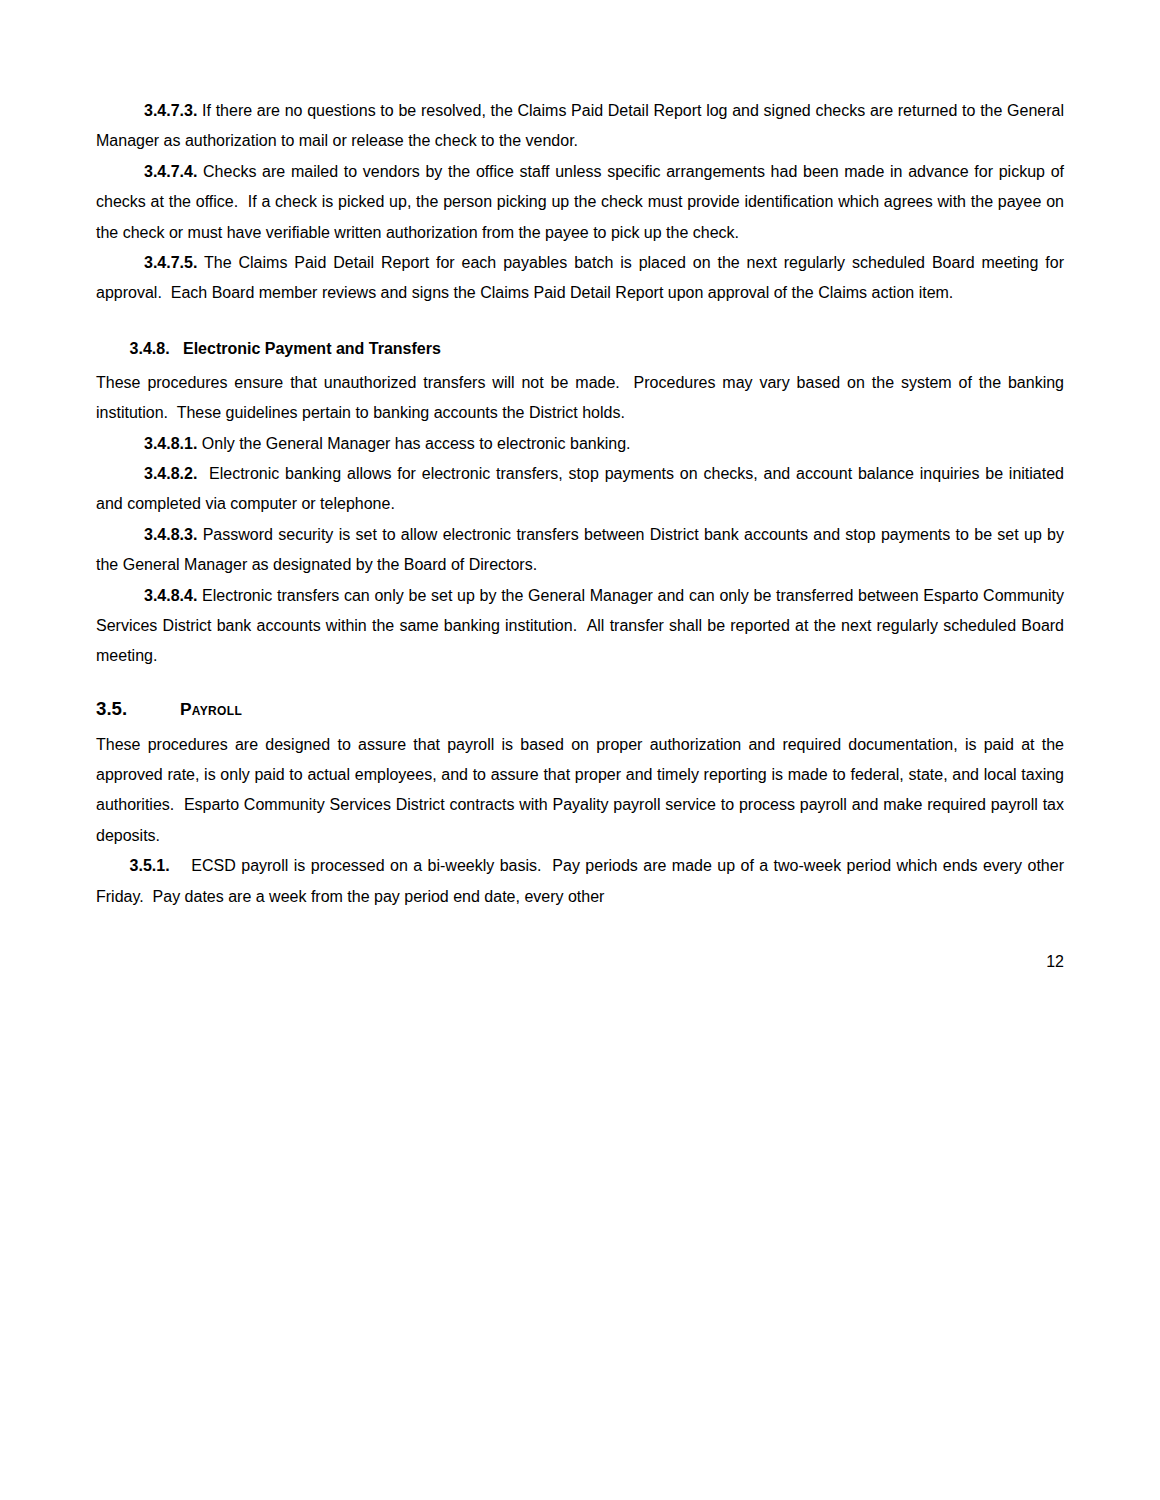3.4.7.3. If there are no questions to be resolved, the Claims Paid Detail Report log and signed checks are returned to the General Manager as authorization to mail or release the check to the vendor.
3.4.7.4. Checks are mailed to vendors by the office staff unless specific arrangements had been made in advance for pickup of checks at the office. If a check is picked up, the person picking up the check must provide identification which agrees with the payee on the check or must have verifiable written authorization from the payee to pick up the check.
3.4.7.5. The Claims Paid Detail Report for each payables batch is placed on the next regularly scheduled Board meeting for approval. Each Board member reviews and signs the Claims Paid Detail Report upon approval of the Claims action item.
3.4.8. Electronic Payment and Transfers
These procedures ensure that unauthorized transfers will not be made. Procedures may vary based on the system of the banking institution. These guidelines pertain to banking accounts the District holds.
3.4.8.1. Only the General Manager has access to electronic banking.
3.4.8.2. Electronic banking allows for electronic transfers, stop payments on checks, and account balance inquiries be initiated and completed via computer or telephone.
3.4.8.3. Password security is set to allow electronic transfers between District bank accounts and stop payments to be set up by the General Manager as designated by the Board of Directors.
3.4.8.4. Electronic transfers can only be set up by the General Manager and can only be transferred between Esparto Community Services District bank accounts within the same banking institution. All transfer shall be reported at the next regularly scheduled Board meeting.
3.5. Payroll
These procedures are designed to assure that payroll is based on proper authorization and required documentation, is paid at the approved rate, is only paid to actual employees, and to assure that proper and timely reporting is made to federal, state, and local taxing authorities. Esparto Community Services District contracts with Payality payroll service to process payroll and make required payroll tax deposits.
3.5.1. ECSD payroll is processed on a bi-weekly basis. Pay periods are made up of a two-week period which ends every other Friday. Pay dates are a week from the pay period end date, every other
12